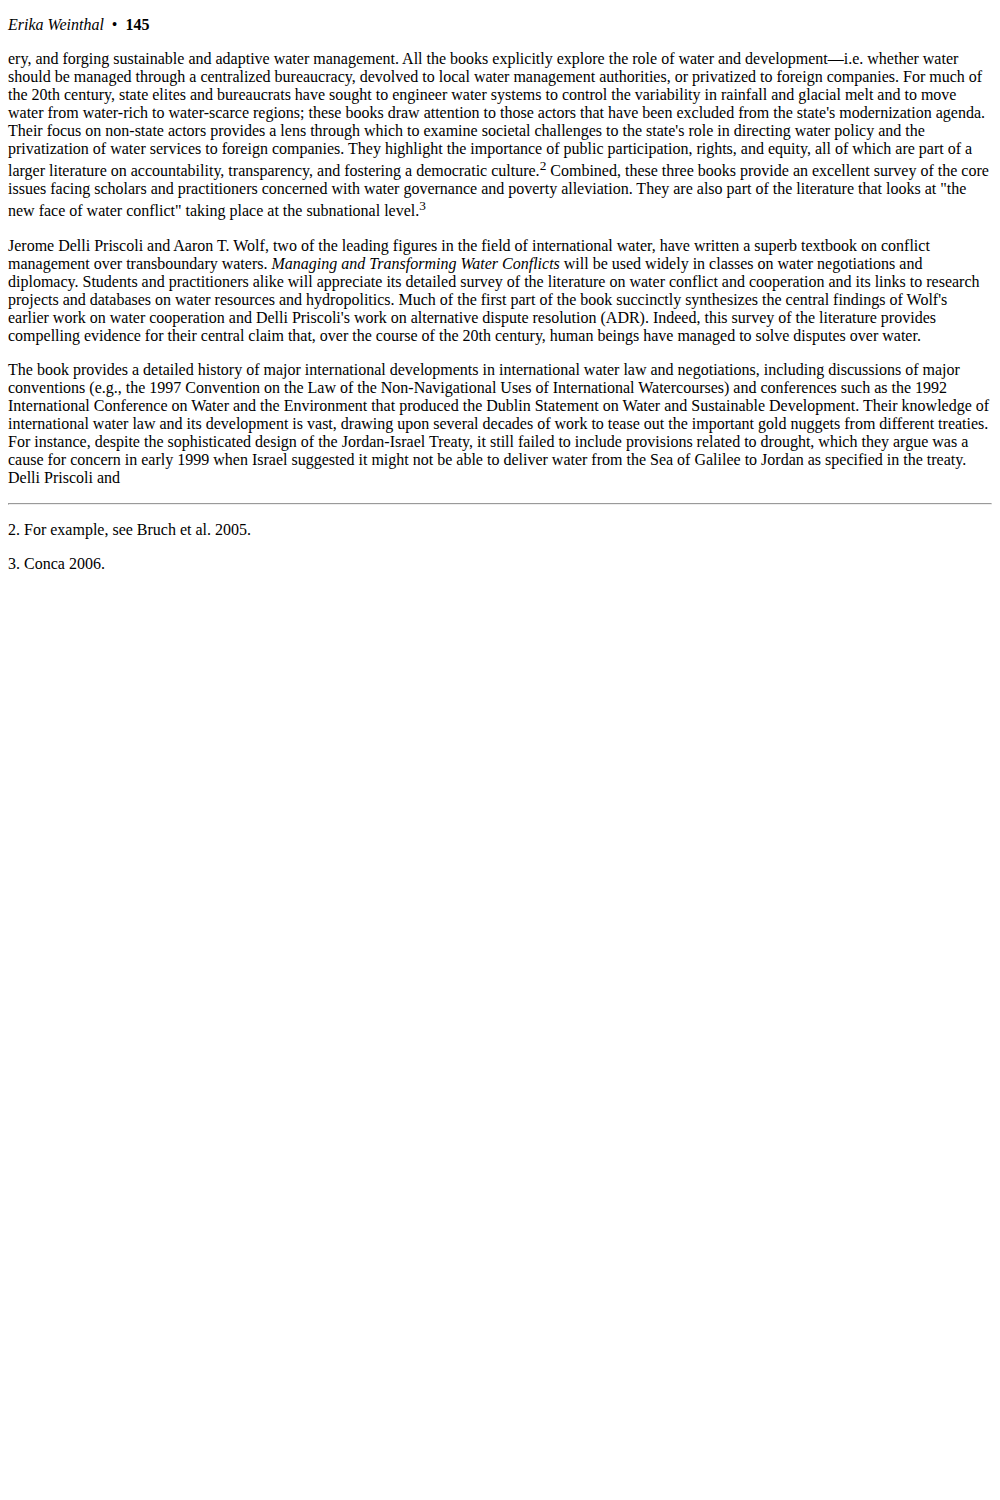Erika Weinthal • 145
ery, and forging sustainable and adaptive water management. All the books explicitly explore the role of water and development—i.e. whether water should be managed through a centralized bureaucracy, devolved to local water management authorities, or privatized to foreign companies. For much of the 20th century, state elites and bureaucrats have sought to engineer water systems to control the variability in rainfall and glacial melt and to move water from water-rich to water-scarce regions; these books draw attention to those actors that have been excluded from the state's modernization agenda. Their focus on non-state actors provides a lens through which to examine societal challenges to the state's role in directing water policy and the privatization of water services to foreign companies. They highlight the importance of public participation, rights, and equity, all of which are part of a larger literature on accountability, transparency, and fostering a democratic culture.2 Combined, these three books provide an excellent survey of the core issues facing scholars and practitioners concerned with water governance and poverty alleviation. They are also part of the literature that looks at "the new face of water conflict" taking place at the subnational level.3
Jerome Delli Priscoli and Aaron T. Wolf, two of the leading figures in the field of international water, have written a superb textbook on conflict management over transboundary waters. Managing and Transforming Water Conflicts will be used widely in classes on water negotiations and diplomacy. Students and practitioners alike will appreciate its detailed survey of the literature on water conflict and cooperation and its links to research projects and databases on water resources and hydropolitics. Much of the first part of the book succinctly synthesizes the central findings of Wolf's earlier work on water cooperation and Delli Priscoli's work on alternative dispute resolution (ADR). Indeed, this survey of the literature provides compelling evidence for their central claim that, over the course of the 20th century, human beings have managed to solve disputes over water.
The book provides a detailed history of major international developments in international water law and negotiations, including discussions of major conventions (e.g., the 1997 Convention on the Law of the Non-Navigational Uses of International Watercourses) and conferences such as the 1992 International Conference on Water and the Environment that produced the Dublin Statement on Water and Sustainable Development. Their knowledge of international water law and its development is vast, drawing upon several decades of work to tease out the important gold nuggets from different treaties. For instance, despite the sophisticated design of the Jordan-Israel Treaty, it still failed to include provisions related to drought, which they argue was a cause for concern in early 1999 when Israel suggested it might not be able to deliver water from the Sea of Galilee to Jordan as specified in the treaty. Delli Priscoli and
2. For example, see Bruch et al. 2005.
3. Conca 2006.